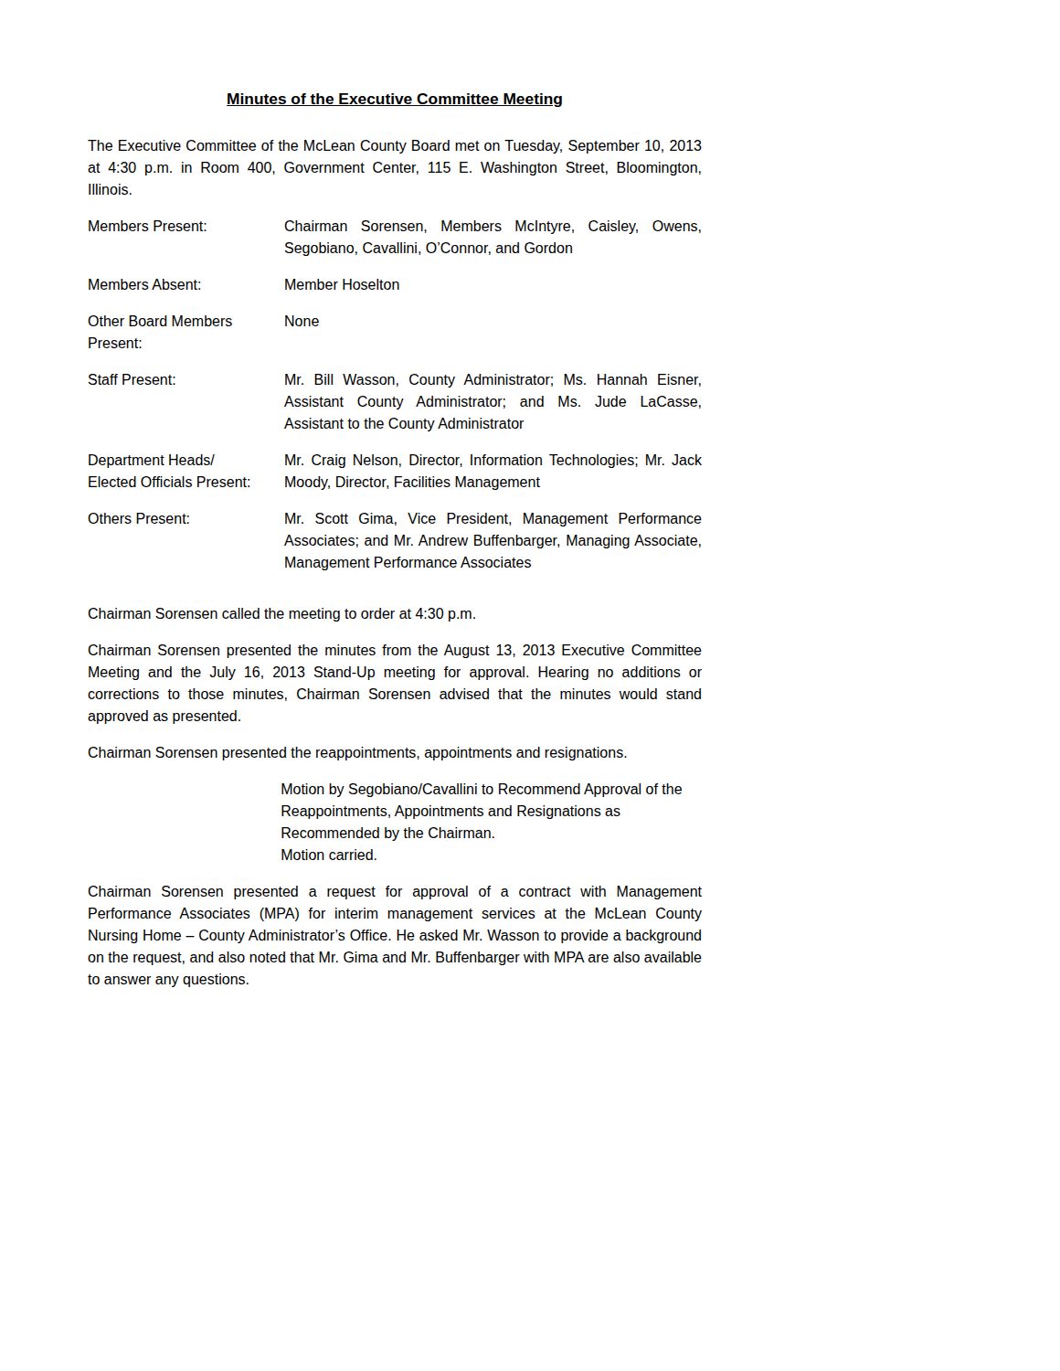Minutes of the Executive Committee Meeting
The Executive Committee of the McLean County Board met on Tuesday, September 10, 2013 at 4:30 p.m. in Room 400, Government Center, 115 E. Washington Street, Bloomington, Illinois.
| Members Present: | Chairman Sorensen, Members McIntyre, Caisley, Owens, Segobiano, Cavallini, O’Connor, and Gordon |
| Members Absent: | Member Hoselton |
| Other Board Members Present: | None |
| Staff Present: | Mr. Bill Wasson, County Administrator; Ms. Hannah Eisner, Assistant County Administrator; and Ms. Jude LaCasse, Assistant to the County Administrator |
| Department Heads/ Elected Officials Present: | Mr. Craig Nelson, Director, Information Technologies; Mr. Jack Moody, Director, Facilities Management |
| Others Present: | Mr. Scott Gima, Vice President, Management Performance Associates; and Mr. Andrew Buffenbarger, Managing Associate, Management Performance Associates |
Chairman Sorensen called the meeting to order at 4:30 p.m.
Chairman Sorensen presented the minutes from the August 13, 2013 Executive Committee Meeting and the July 16, 2013 Stand-Up meeting for approval. Hearing no additions or corrections to those minutes, Chairman Sorensen advised that the minutes would stand approved as presented.
Chairman Sorensen presented the reappointments, appointments and resignations.
Motion by Segobiano/Cavallini to Recommend Approval of the Reappointments, Appointments and Resignations as Recommended by the Chairman.
Motion carried.
Chairman Sorensen presented a request for approval of a contract with Management Performance Associates (MPA) for interim management services at the McLean County Nursing Home – County Administrator’s Office. He asked Mr. Wasson to provide a background on the request, and also noted that Mr. Gima and Mr. Buffenbarger with MPA are also available to answer any questions.